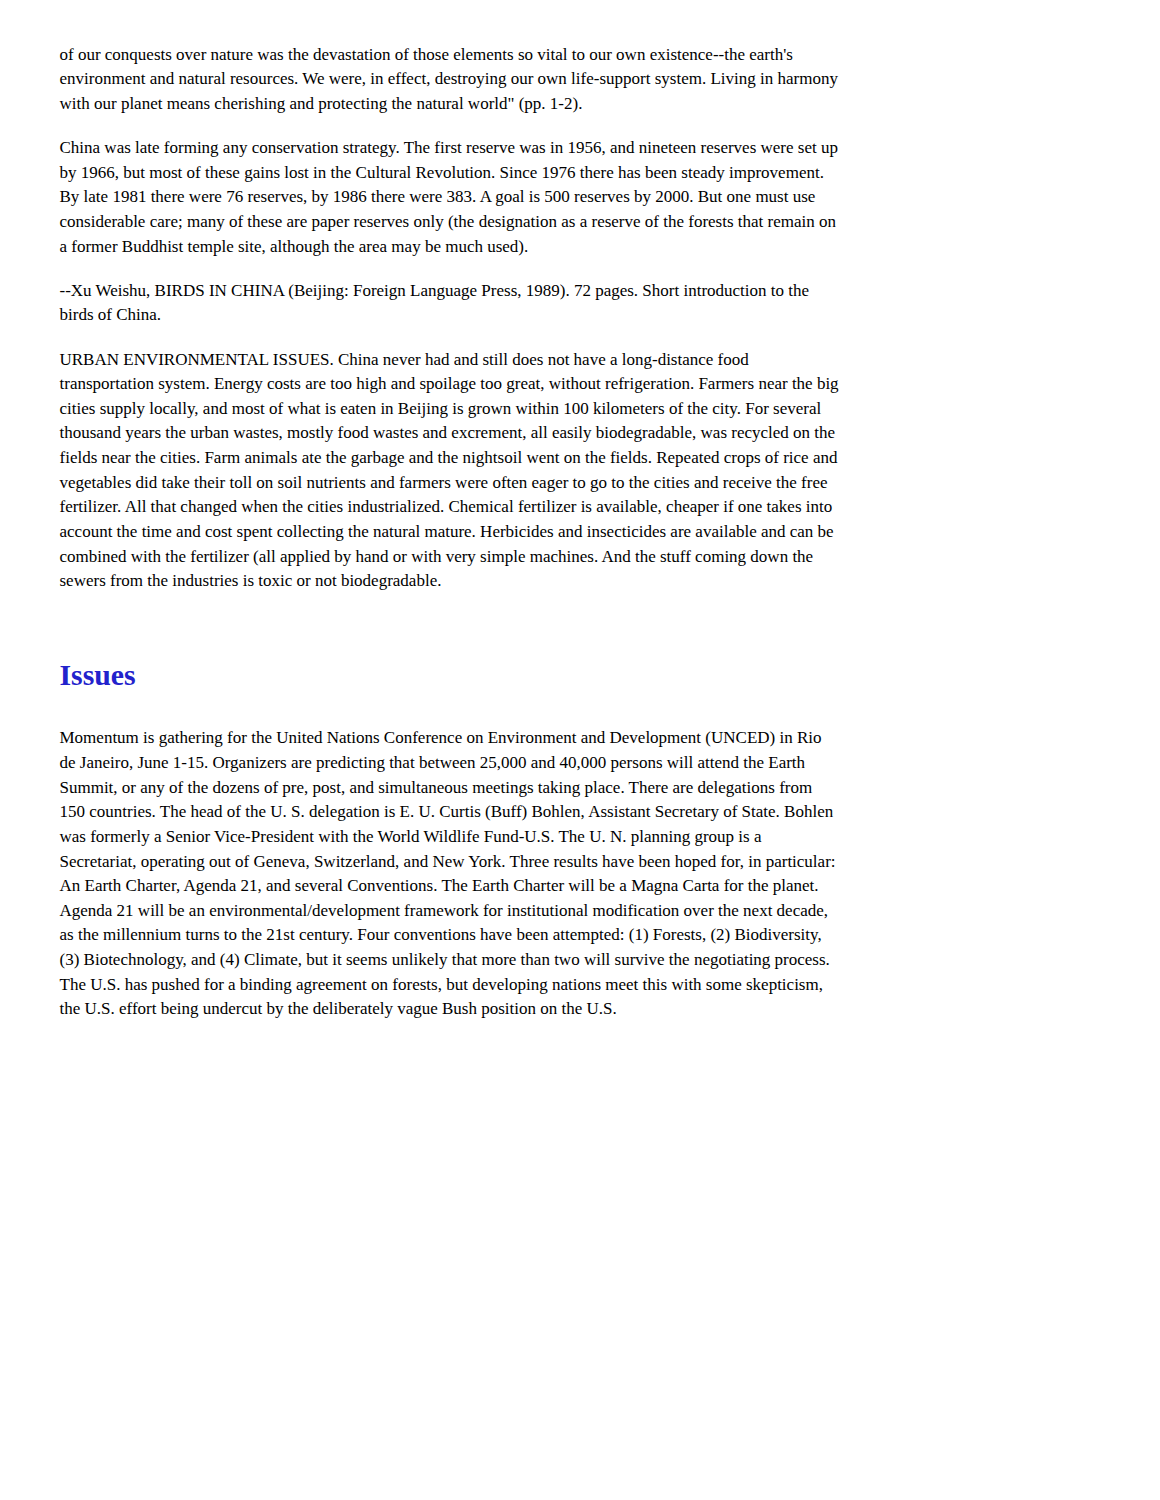of our conquests over nature was the devastation of those elements so vital to our own existence--the earth's environment and natural resources. We were, in effect, destroying our own life-support system. Living in harmony with our planet means cherishing and protecting the natural world" (pp. 1-2).
China was late forming any conservation strategy. The first reserve was in 1956, and nineteen reserves were set up by 1966, but most of these gains lost in the Cultural Revolution. Since 1976 there has been steady improvement. By late 1981 there were 76 reserves, by 1986 there were 383. A goal is 500 reserves by 2000. But one must use considerable care; many of these are paper reserves only (the designation as a reserve of the forests that remain on a former Buddhist temple site, although the area may be much used).
--Xu Weishu, BIRDS IN CHINA (Beijing: Foreign Language Press, 1989). 72 pages. Short introduction to the birds of China.
URBAN ENVIRONMENTAL ISSUES. China never had and still does not have a long-distance food transportation system. Energy costs are too high and spoilage too great, without refrigeration. Farmers near the big cities supply locally, and most of what is eaten in Beijing is grown within 100 kilometers of the city. For several thousand years the urban wastes, mostly food wastes and excrement, all easily biodegradable, was recycled on the fields near the cities. Farm animals ate the garbage and the nightsoil went on the fields. Repeated crops of rice and vegetables did take their toll on soil nutrients and farmers were often eager to go to the cities and receive the free fertilizer. All that changed when the cities industrialized. Chemical fertilizer is available, cheaper if one takes into account the time and cost spent collecting the natural mature. Herbicides and insecticides are available and can be combined with the fertilizer (all applied by hand or with very simple machines. And the stuff coming down the sewers from the industries is toxic or not biodegradable.
Issues
Momentum is gathering for the United Nations Conference on Environment and Development (UNCED) in Rio de Janeiro, June 1-15. Organizers are predicting that between 25,000 and 40,000 persons will attend the Earth Summit, or any of the dozens of pre, post, and simultaneous meetings taking place. There are delegations from 150 countries. The head of the U. S. delegation is E. U. Curtis (Buff) Bohlen, Assistant Secretary of State. Bohlen was formerly a Senior Vice-President with the World Wildlife Fund-U.S. The U. N. planning group is a Secretariat, operating out of Geneva, Switzerland, and New York. Three results have been hoped for, in particular: An Earth Charter, Agenda 21, and several Conventions. The Earth Charter will be a Magna Carta for the planet. Agenda 21 will be an environmental/development framework for institutional modification over the next decade, as the millennium turns to the 21st century. Four conventions have been attempted: (1) Forests, (2) Biodiversity, (3) Biotechnology, and (4) Climate, but it seems unlikely that more than two will survive the negotiating process. The U.S. has pushed for a binding agreement on forests, but developing nations meet this with some skepticism, the U.S. effort being undercut by the deliberately vague Bush position on the U.S.